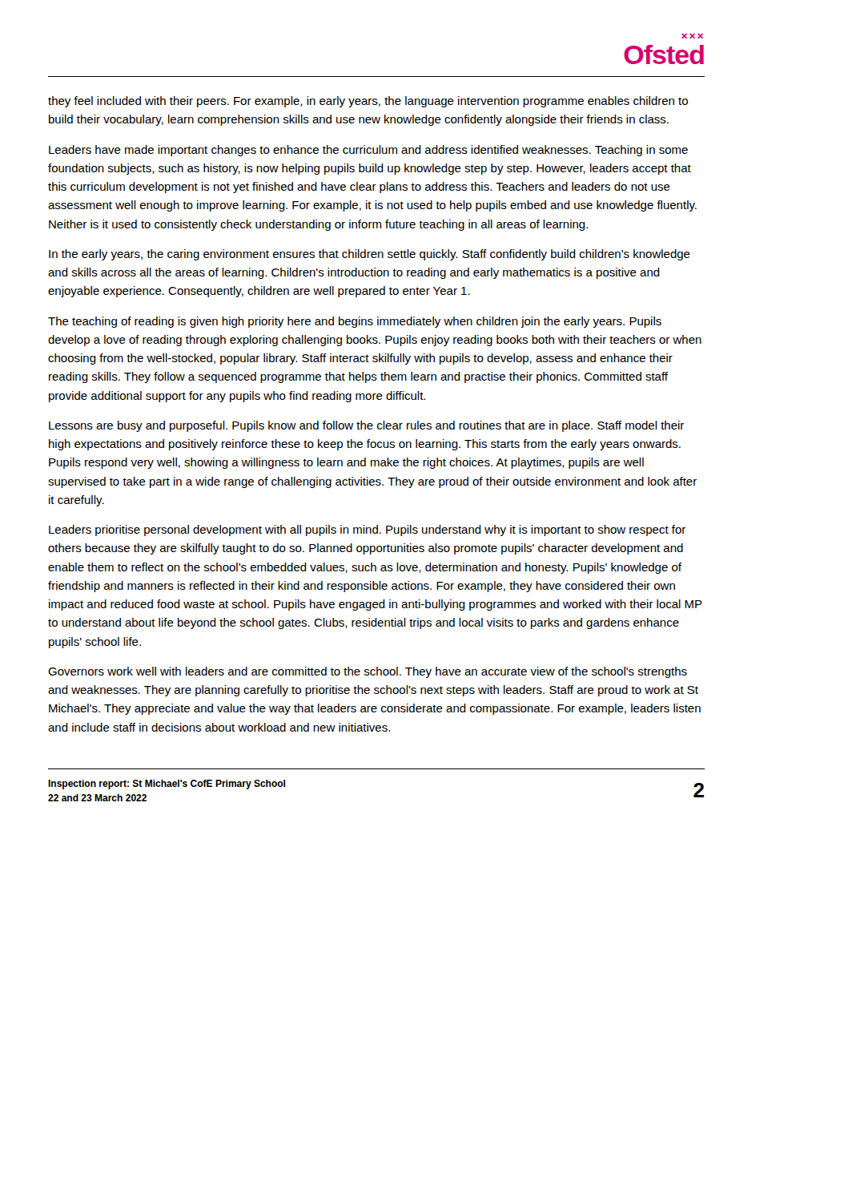✕✕✕
Ofsted
they feel included with their peers. For example, in early years, the language intervention programme enables children to build their vocabulary, learn comprehension skills and use new knowledge confidently alongside their friends in class.
Leaders have made important changes to enhance the curriculum and address identified weaknesses. Teaching in some foundation subjects, such as history, is now helping pupils build up knowledge step by step. However, leaders accept that this curriculum development is not yet finished and have clear plans to address this. Teachers and leaders do not use assessment well enough to improve learning. For example, it is not used to help pupils embed and use knowledge fluently. Neither is it used to consistently check understanding or inform future teaching in all areas of learning.
In the early years, the caring environment ensures that children settle quickly. Staff confidently build children's knowledge and skills across all the areas of learning. Children's introduction to reading and early mathematics is a positive and enjoyable experience. Consequently, children are well prepared to enter Year 1.
The teaching of reading is given high priority here and begins immediately when children join the early years. Pupils develop a love of reading through exploring challenging books. Pupils enjoy reading books both with their teachers or when choosing from the well-stocked, popular library. Staff interact skilfully with pupils to develop, assess and enhance their reading skills. They follow a sequenced programme that helps them learn and practise their phonics. Committed staff provide additional support for any pupils who find reading more difficult.
Lessons are busy and purposeful. Pupils know and follow the clear rules and routines that are in place. Staff model their high expectations and positively reinforce these to keep the focus on learning. This starts from the early years onwards. Pupils respond very well, showing a willingness to learn and make the right choices. At playtimes, pupils are well supervised to take part in a wide range of challenging activities. They are proud of their outside environment and look after it carefully.
Leaders prioritise personal development with all pupils in mind. Pupils understand why it is important to show respect for others because they are skilfully taught to do so. Planned opportunities also promote pupils' character development and enable them to reflect on the school's embedded values, such as love, determination and honesty. Pupils' knowledge of friendship and manners is reflected in their kind and responsible actions. For example, they have considered their own impact and reduced food waste at school. Pupils have engaged in anti-bullying programmes and worked with their local MP to understand about life beyond the school gates. Clubs, residential trips and local visits to parks and gardens enhance pupils' school life.
Governors work well with leaders and are committed to the school. They have an accurate view of the school's strengths and weaknesses. They are planning carefully to prioritise the school's next steps with leaders. Staff are proud to work at St Michael's. They appreciate and value the way that leaders are considerate and compassionate. For example, leaders listen and include staff in decisions about workload and new initiatives.
Inspection report: St Michael's CofE Primary School
22 and 23 March 2022
2